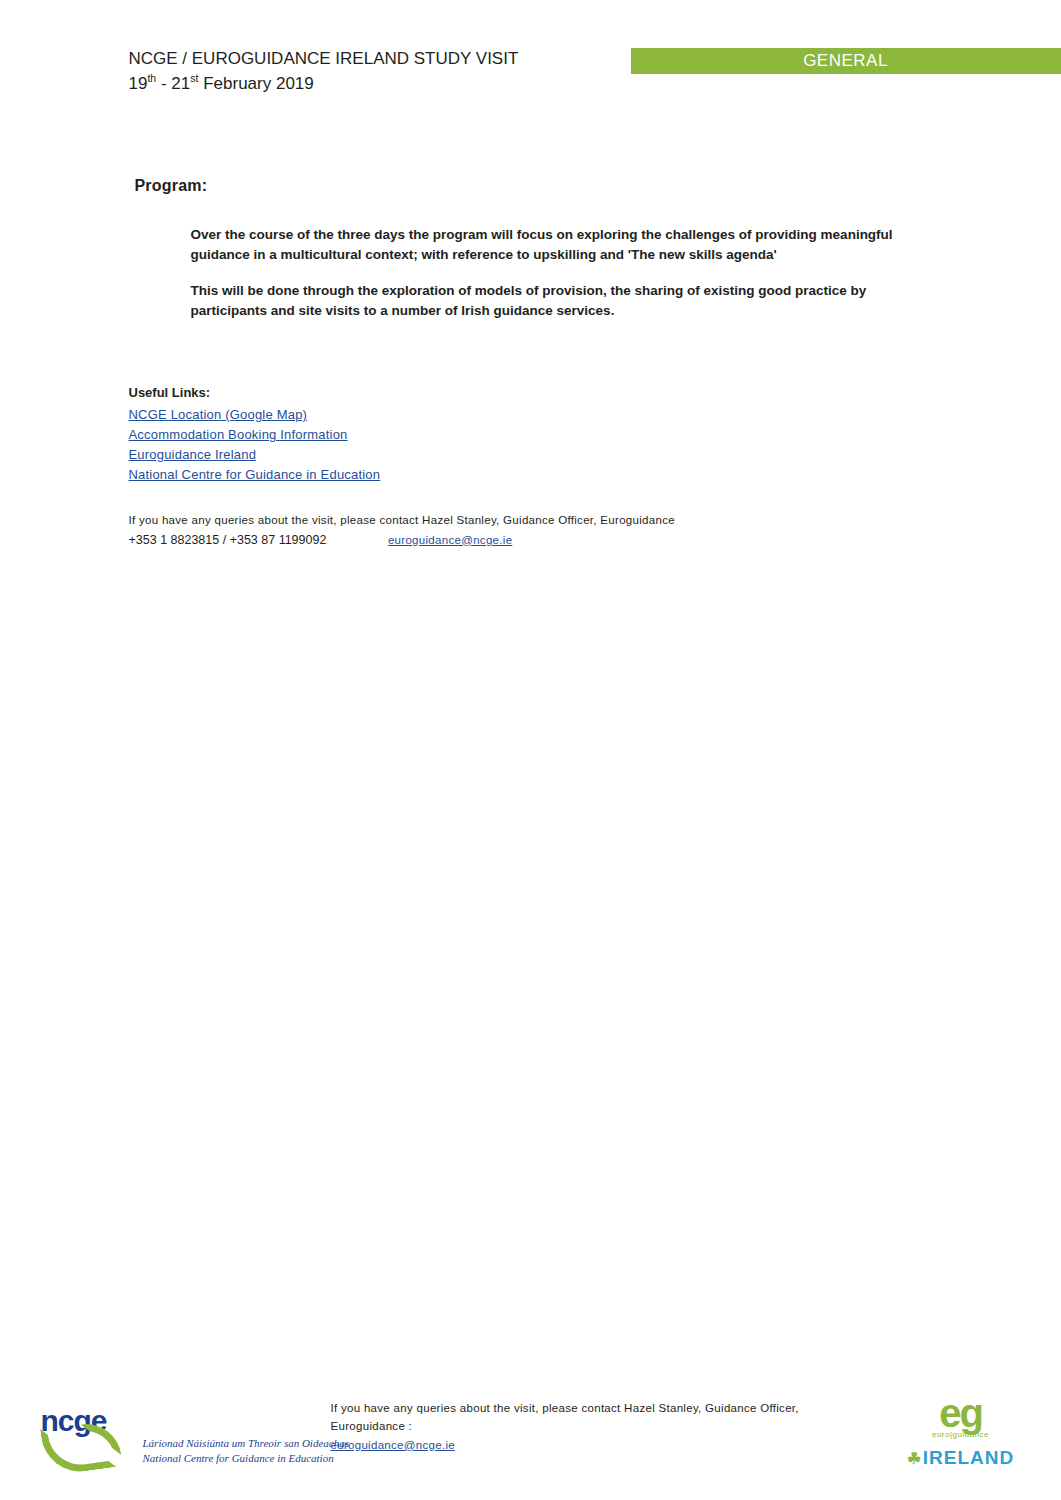GENERAL
NCGE / EUROGUIDANCE IRELAND STUDY VISIT
19th - 21st February 2019
Program:
Over the course of the three days the program will focus on exploring the challenges of providing meaningful guidance in a multicultural context; with reference to upskilling and 'The new skills agenda'
This will be done through the exploration of models of provision, the sharing of existing good practice by participants and site visits to a number of Irish guidance services.
Useful Links:
NCGE Location (Google Map) Accommodation Booking Information Euroguidance Ireland National Centre for Guidance in Education
If you have any queries about the visit, please contact Hazel Stanley, Guidance Officer, Euroguidance
+353 1 8823815 / +353 87 1199092 euroguidance@ncge.ie
ncge
Lárionad Náisiúnta um Threoir san Oideachas
National Centre for Guidance in Education
If you have any queries about the visit, please contact Hazel Stanley, Guidance Officer, Euroguidance :
euroguidance@ncge.ie
eg
euro|guidance
☘IRELAND